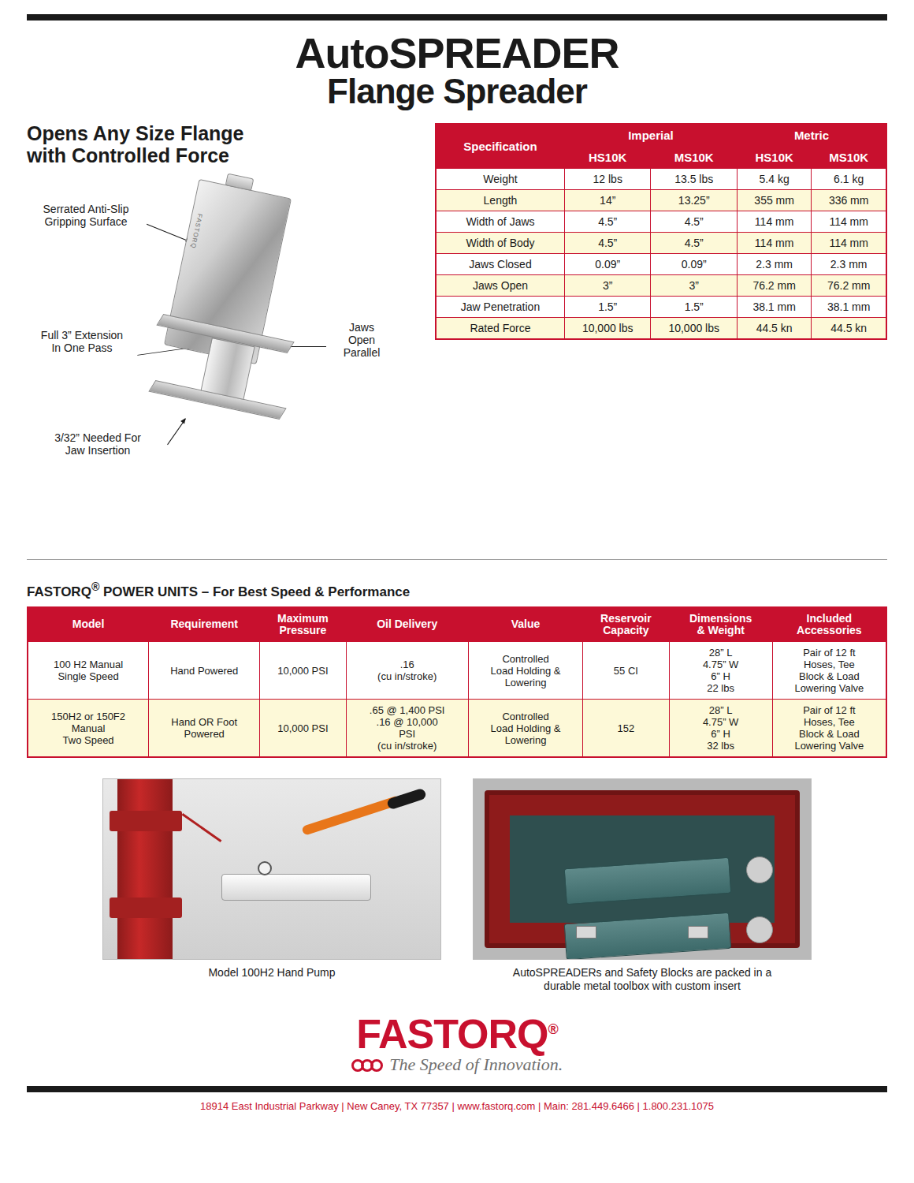AutoSPREADER Flange Spreader
Opens Any Size Flange
with Controlled Force
Serrated Anti-Slip
Gripping Surface
Full 3” Extension
In One Pass
3/32” Needed For
Jaw Insertion
Jaws
Open
Parallel
| Specification | Imperial | Metric |
| --- | --- | --- |
| HS10K | MS10K | HS10K | MS10K |
| Weight | 12 lbs | 13.5 lbs | 5.4 kg | 6.1 kg |
| Length | 14” | 13.25” | 355 mm | 336 mm |
| Width of Jaws | 4.5” | 4.5” | 114 mm | 114 mm |
| Width of Body | 4.5” | 4.5” | 114 mm | 114 mm |
| Jaws Closed | 0.09” | 0.09” | 2.3 mm | 2.3 mm |
| Jaws Open | 3” | 3” | 76.2 mm | 76.2 mm |
| Jaw Penetration | 1.5” | 1.5” | 38.1 mm | 38.1 mm |
| Rated Force | 10,000 lbs | 10,000 lbs | 44.5 kn | 44.5 kn |
FASTORQ® POWER UNITS – For Best Speed & Performance
| Model | Requirement | Maximum Pressure | Oil Delivery | Value | Reservoir Capacity | Dimensions & Weight | Included Accessories |
| --- | --- | --- | --- | --- | --- | --- | --- |
| 100 H2 Manual Single Speed | Hand Powered | 10,000 PSI | .16 (cu in/stroke) | Controlled Load Holding & Lowering | 55 CI | 28” L 4.75” W 6” H 22 lbs | Pair of 12 ft Hoses, Tee Block & Load Lowering Valve |
| 150H2 or 150F2 Manual Two Speed | Hand OR Foot Powered | 10,000 PSI | .65 @ 1,400 PSI .16 @ 10,000 PSI (cu in/stroke) | Controlled Load Holding & Lowering | 152 | 28” L 4.75” W 6” H 32 lbs | Pair of 12 ft Hoses, Tee Block & Load Lowering Valve |
Model 100H2 Hand Pump
AutoSPREADERs and Safety Blocks are packed in a
durable metal toolbox with custom insert
FASTORQ®
The Speed of Innovation.
18914 East Industrial Parkway | New Caney, TX 77357 | www.fastorq.com | Main: 281.449.6466 | 1.800.231.1075